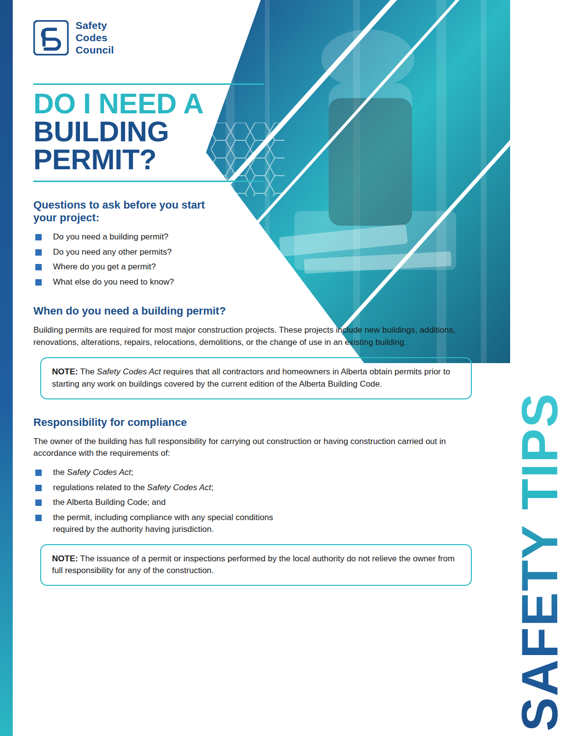SAFETY TIPS
Safety
Codes
Council
DO I NEED A BUILDING PERMIT?
Questions to ask before you start
your project:
Do you need a building permit?
Do you need any other permits?
Where do you get a permit?
What else do you need to know?
When do you need a building permit?
Building permits are required for most major construction projects. These projects include new buildings, additions, renovations, alterations, repairs, relocations, demolitions, or the change of use in an existing building.
NOTE: The Safety Codes Act requires that all contractors and homeowners in Alberta obtain permits prior to starting any work on buildings covered by the current edition of the Alberta Building Code.
Responsibility for compliance
The owner of the building has full responsibility for carrying out construction or having construction carried out in accordance with the requirements of:
the Safety Codes Act;
regulations related to the Safety Codes Act;
the Alberta Building Code; and
the permit, including compliance with any special conditions
required by the authority having jurisdiction.
NOTE: The issuance of a permit or inspections performed by the local authority do not relieve the owner from full responsibility for any of the construction.